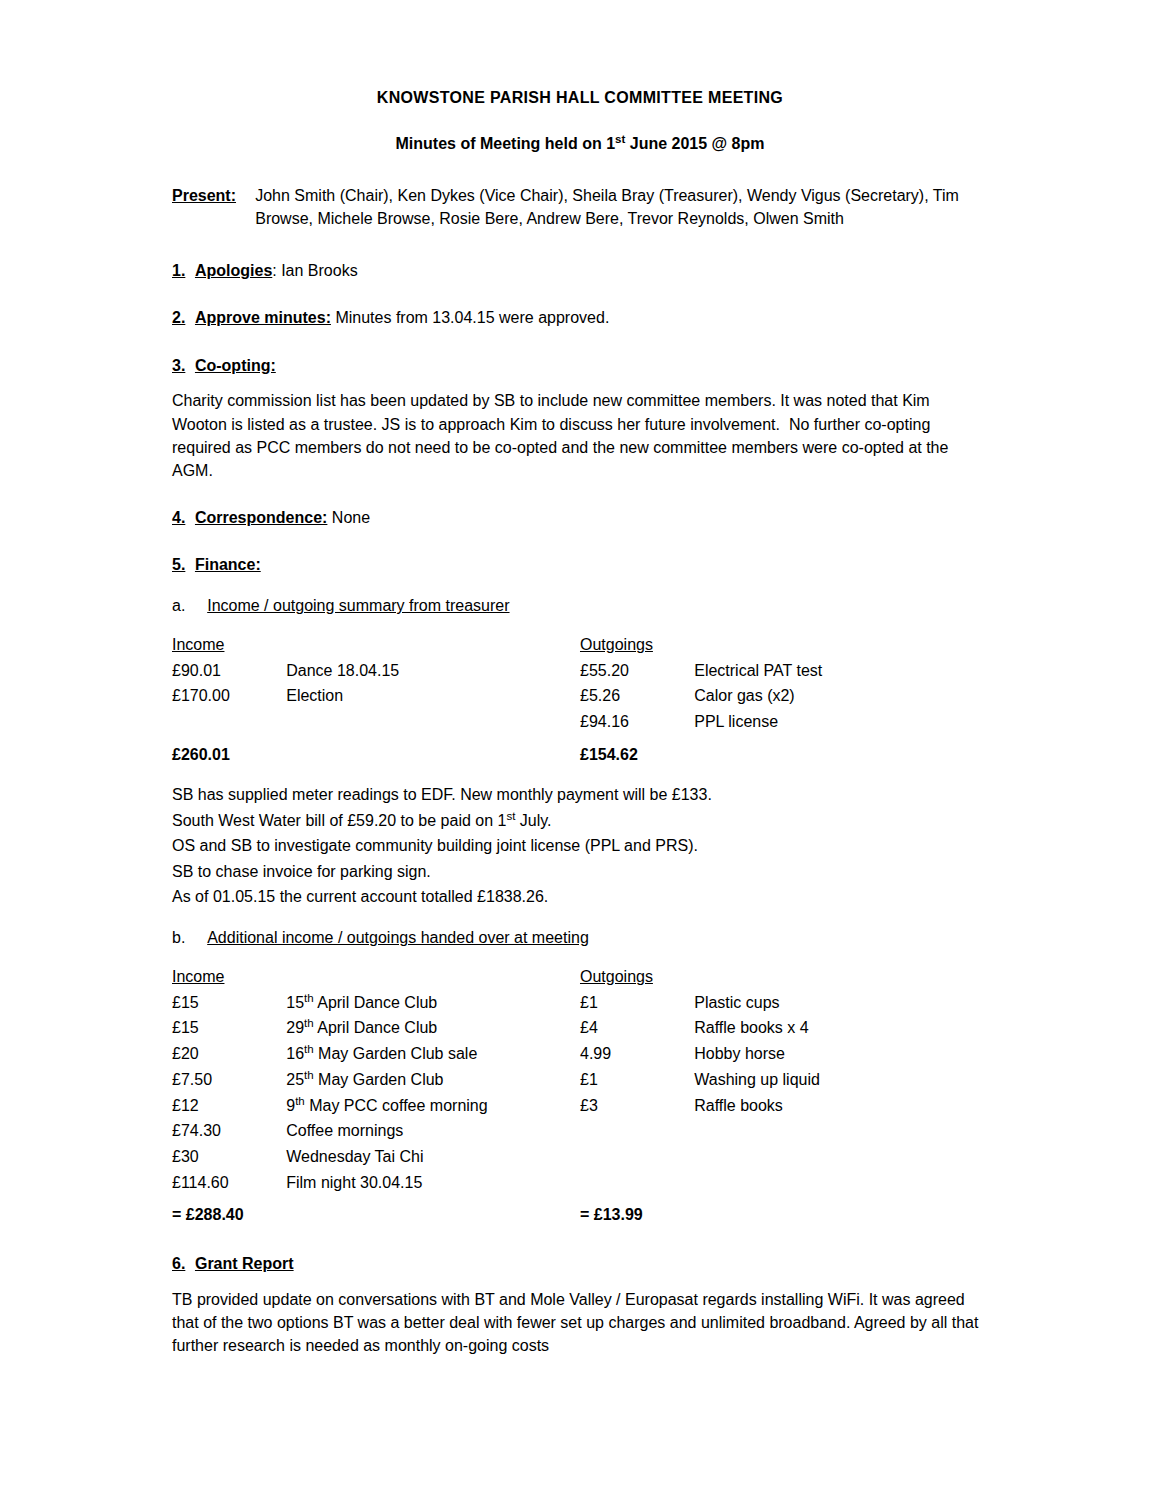KNOWSTONE PARISH HALL COMMITTEE MEETING
Minutes of Meeting held on 1st June 2015 @ 8pm
Present:
John Smith (Chair), Ken Dykes (Vice Chair), Sheila Bray (Treasurer), Wendy Vigus (Secretary), Tim Browse, Michele Browse, Rosie Bere, Andrew Bere, Trevor Reynolds, Olwen Smith
1. Apologies: Ian Brooks
2. Approve minutes: Minutes from 13.04.15 were approved.
3. Co-opting:
Charity commission list has been updated by SB to include new committee members. It was noted that Kim Wooton is listed as a trustee. JS is to approach Kim to discuss her future involvement. No further co-opting required as PCC members do not need to be co-opted and the new committee members were co-opted at the AGM.
4. Correspondence: None
5. Finance:
a. Income / outgoing summary from treasurer
| Income | Outgoings |
| --- | --- |
| £90.01 | Dance 18.04.15 | £55.20 | Electrical PAT test |
| £170.00 | Election | £5.26 | Calor gas (x2) |
| | | £94.16 | PPL license |
| £260.01 | | £154.62 | |
SB has supplied meter readings to EDF. New monthly payment will be £133.
South West Water bill of £59.20 to be paid on 1st July.
OS and SB to investigate community building joint license (PPL and PRS).
SB to chase invoice for parking sign.
As of 01.05.15 the current account totalled £1838.26.
b. Additional income / outgoings handed over at meeting
| Income | Outgoings |
| --- | --- |
| £15 | 15 th April Dance Club | £1 | Plastic cups |
| £15 | 29 th April Dance Club | £4 | Raffle books x 4 |
| £20 | 16 th May Garden Club sale | 4.99 | Hobby horse |
| £7.50 | 25 th May Garden Club | £1 | Washing up liquid |
| £12 | 9 th May PCC coffee morning | £3 | Raffle books |
| £74.30 | Coffee mornings | | |
| £30 | Wednesday Tai Chi | | |
| £114.60 | Film night 30.04.15 | | |
| = £288.40 | | = £13.99 | |
6. Grant Report
TB provided update on conversations with BT and Mole Valley / Europasat regards installing WiFi. It was agreed that of the two options BT was a better deal with fewer set up charges and unlimited broadband. Agreed by all that further research is needed as monthly on-going costs